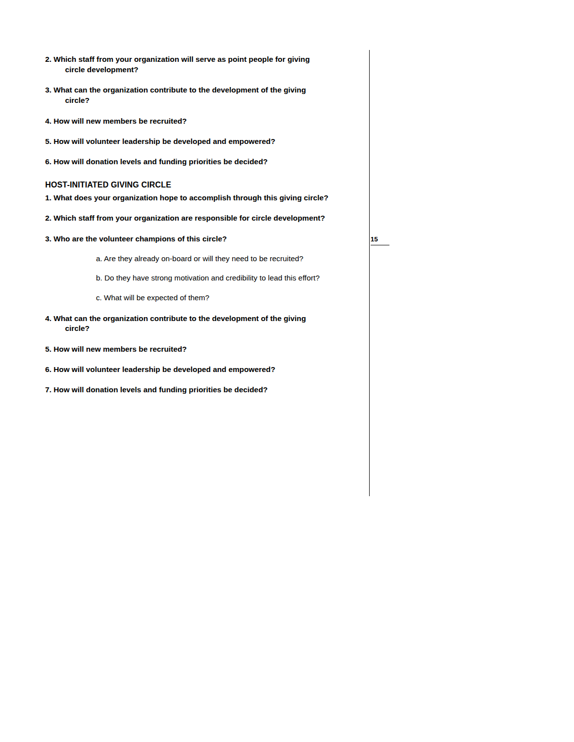15
2. Which staff from your organization will serve as point people for giving circle development?
3. What can the organization contribute to the development of the giving circle?
4. How will new members be recruited?
5. How will volunteer leadership be developed and empowered?
6. How will donation levels and funding priorities be decided?
HOST-INITIATED GIVING CIRCLE
1. What does your organization hope to accomplish through this giving circle?
2. Which staff from your organization are responsible for circle development?
3. Who are the volunteer champions of this circle?
a. Are they already on-board or will they need to be recruited?
b. Do they have strong motivation and credibility to lead this effort?
c. What will be expected of them?
4. What can the organization contribute to the development of the giving circle?
5. How will new members be recruited?
6. How will volunteer leadership be developed and empowered?
7. How will donation levels and funding priorities be decided?